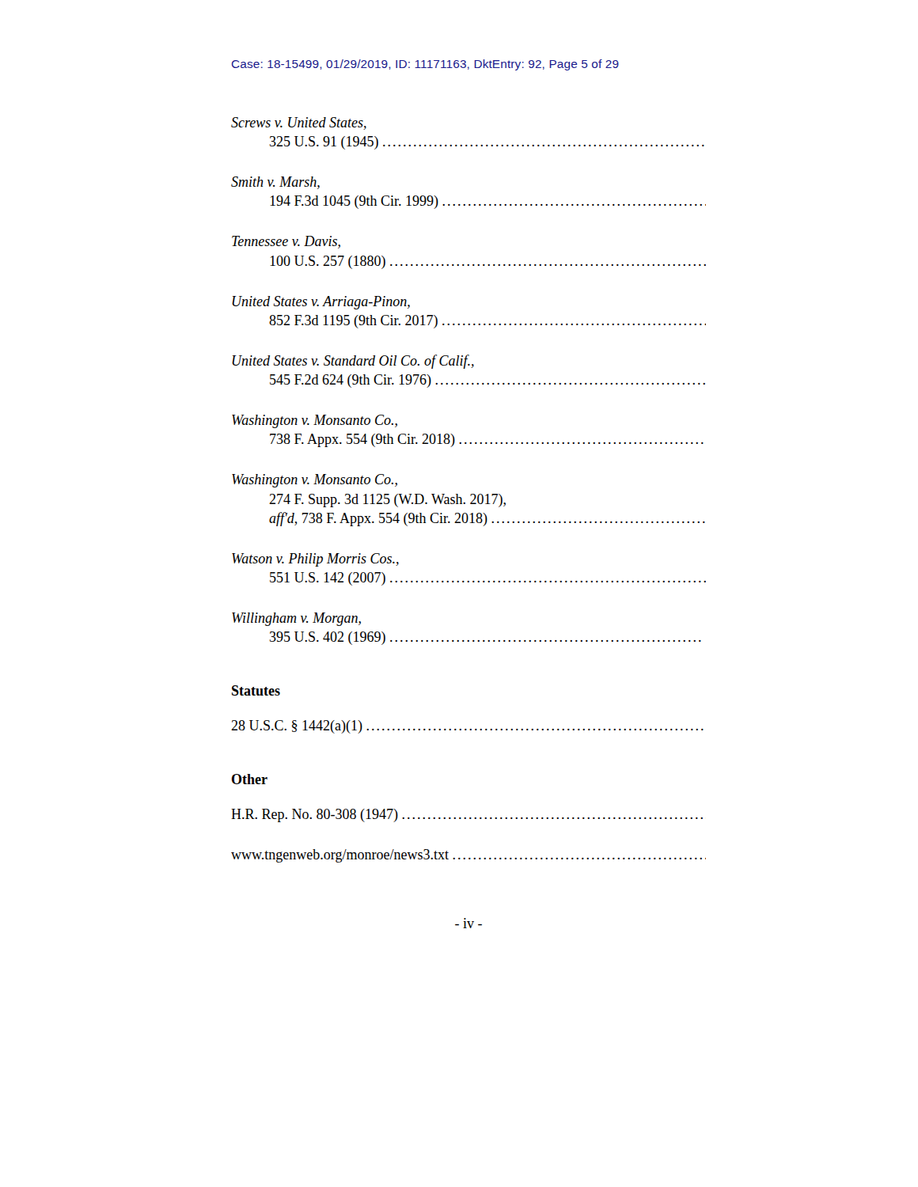Case: 18-15499, 01/29/2019, ID: 11171163, DktEntry: 92, Page 5 of 29
Screws v. United States,
325 U.S. 91 (1945) ........................................................................... 10
Smith v. Marsh,
194 F.3d 1045 (9th Cir. 1999) ......................................................... 14
Tennessee v. Davis,
100 U.S. 257 (1880) .......................................................................... 8
United States v. Arriaga-Pinon,
852 F.3d 1195 (9th Cir. 2017) ......................................................... 13
United States v. Standard Oil Co. of Calif.,
545 F.2d 624 (9th Cir. 1976) ........................................................... 17
Washington v. Monsanto Co.,
738 F. Appx. 554 (9th Cir. 2018) ..................................................... 19
Washington v. Monsanto Co.,
274 F. Supp. 3d 1125 (W.D. Wash. 2017),
aff'd, 738 F. Appx. 554 (9th Cir. 2018) .......................................... 22
Watson v. Philip Morris Cos.,
551 U.S. 142 (2007) .............................................................. passim
Willingham v. Morgan,
395 U.S. 402 (1969) ............................................................. 7, 8, 13
Statutes
28 U.S.C. § 1442(a)(1) ..................................................................... passim
Other
H.R. Rep. No. 80-308 (1947) ...................................................................... 11
www.tngenweb.org/monroe/news3.txt ........................................................ 7
- iv -